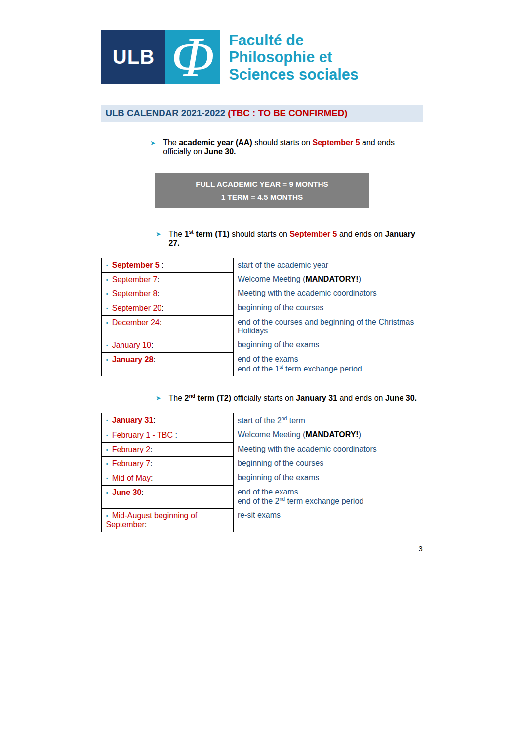ULB
Φ
Faculté de
Philosophie et
Sciences sociales
ULB CALENDAR 2021-2022 (TBC : TO BE CONFIRMED)
The academic year (AA) should starts on September 5 and ends officially on June 30.
FULL ACADEMIC YEAR = 9 MONTHS
1 TERM = 4.5 MONTHS
The 1st term (T1) should starts on September 5 and ends on January 27.
| ▪ September 5 : | start of the academic year |
| ▪ September 7 : | Welcome Meeting ( MANDATORY! ) |
| ▪ September 8 : | Meeting with the academic coordinators |
| ▪ September 20 : | beginning of the courses |
| ▪ December 24 : | end of the courses and beginning of the Christmas Holidays |
| ▪ January 10 : | beginning of the exams |
| ▪ January 28 : | end of the exams end of the 1 st term exchange period |
The 2nd term (T2) officially starts on January 31 and ends on June 30.
| ▪ January 31 : | start of the 2 nd term |
| ▪ February 1 - TBC : | Welcome Meeting ( MANDATORY! ) |
| ▪ February 2 : | Meeting with the academic coordinators |
| ▪ February 7 : | beginning of the courses |
| ▪ Mid of May : | beginning of the exams |
| ▪ June 30 : | end of the exams end of the 2 nd term exchange period |
| ▪ Mid-August beginning of September : | re-sit exams |
3